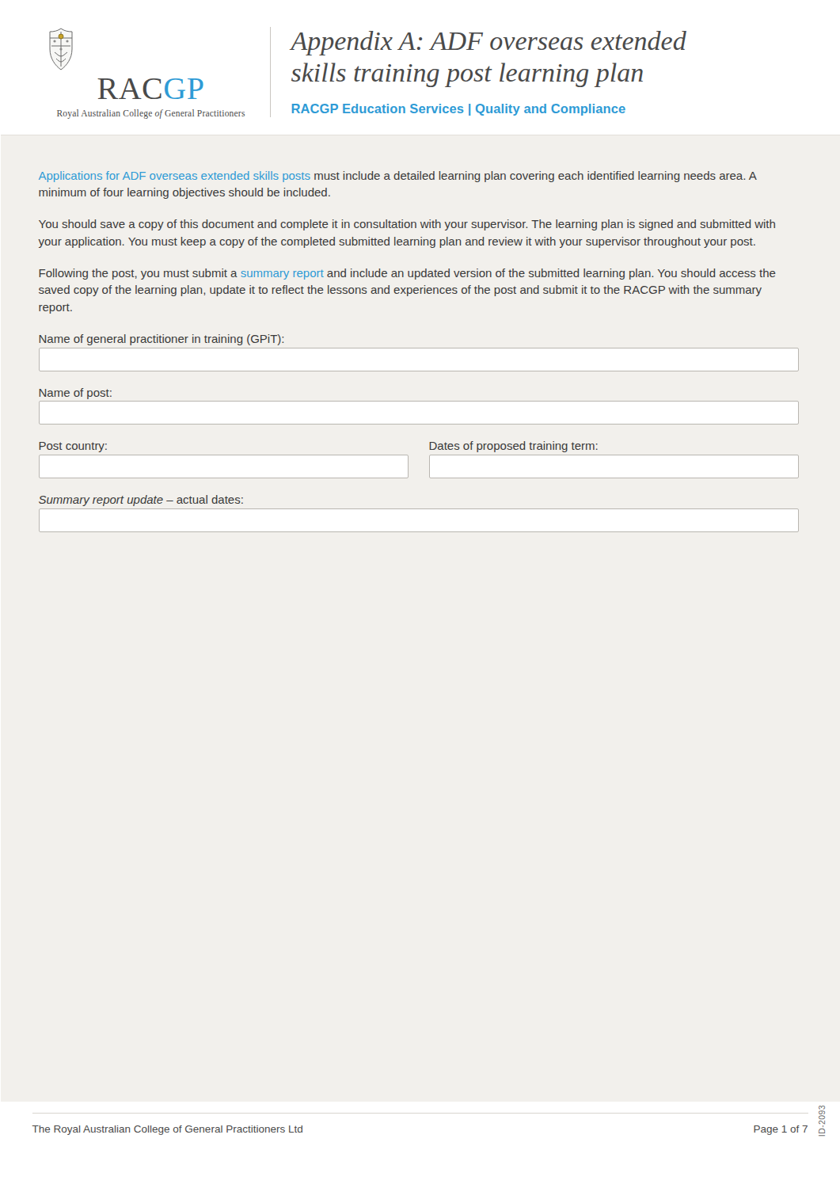RACGP
Royal Australian College of General Practitioners
Appendix A: ADF overseas extended
skills training post learning plan
RACGP Education Services | Quality and Compliance
Applications for ADF overseas extended skills posts must include a detailed learning plan covering each identified learning needs area. A minimum of four learning objectives should be included.
You should save a copy of this document and complete it in consultation with your supervisor. The learning plan is signed and submitted with your application. You must keep a copy of the completed submitted learning plan and review it with your supervisor throughout your post.
Following the post, you must submit a summary report and include an updated version of the submitted learning plan. You should access the saved copy of the learning plan, update it to reflect the lessons and experiences of the post and submit it to the RACGP with the summary report.
Name of general practitioner in training (GPiT):
Name of post:
Post country:
Dates of proposed training term:
Summary report update – actual dates:
The Royal Australian College of General Practitioners Ltd
Page 1 of 7
ID-2093